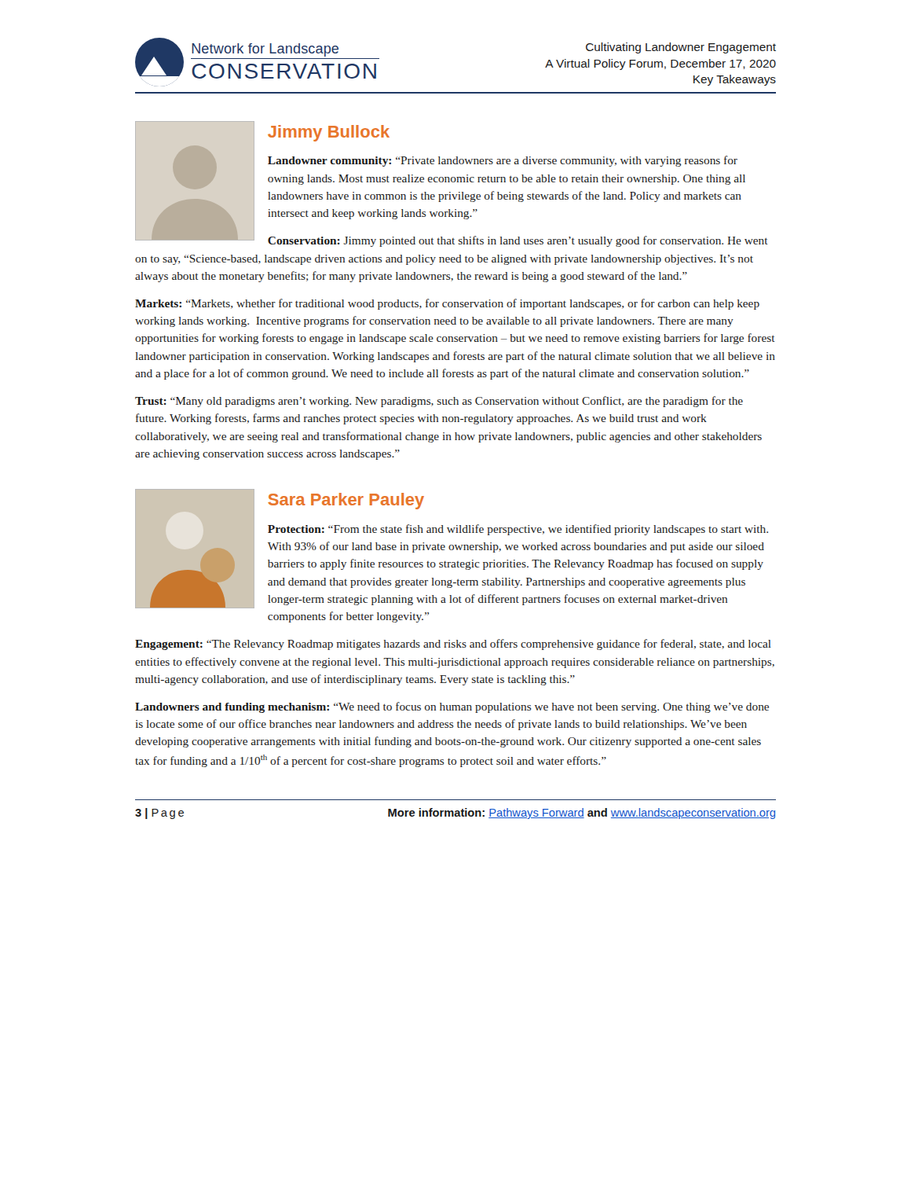Network for Landscape
CONSERVATION
Cultivating Landowner Engagement
A Virtual Policy Forum, December 17, 2020
Key Takeaways
Jimmy Bullock
Landowner community: “Private landowners are a diverse community, with varying reasons for owning lands. Most must realize economic return to be able to retain their ownership. One thing all landowners have in common is the privilege of being stewards of the land. Policy and markets can intersect and keep working lands working.”
Conservation: Jimmy pointed out that shifts in land uses aren’t usually good for conservation. He went on to say, “Science-based, landscape driven actions and policy need to be aligned with private landownership objectives. It’s not always about the monetary benefits; for many private landowners, the reward is being a good steward of the land.”
Markets: “Markets, whether for traditional wood products, for conservation of important landscapes, or for carbon can help keep working lands working. Incentive programs for conservation need to be available to all private landowners. There are many opportunities for working forests to engage in landscape scale conservation – but we need to remove existing barriers for large forest landowner participation in conservation. Working landscapes and forests are part of the natural climate solution that we all believe in and a place for a lot of common ground. We need to include all forests as part of the natural climate and conservation solution.”
Trust: “Many old paradigms aren’t working. New paradigms, such as Conservation without Conflict, are the paradigm for the future. Working forests, farms and ranches protect species with non-regulatory approaches. As we build trust and work collaboratively, we are seeing real and transformational change in how private landowners, public agencies and other stakeholders are achieving conservation success across landscapes.”
Sara Parker Pauley
Protection: “From the state fish and wildlife perspective, we identified priority landscapes to start with. With 93% of our land base in private ownership, we worked across boundaries and put aside our siloed barriers to apply finite resources to strategic priorities. The Relevancy Roadmap has focused on supply and demand that provides greater long-term stability. Partnerships and cooperative agreements plus longer-term strategic planning with a lot of different partners focuses on external market-driven components for better longevity.”
Engagement: “The Relevancy Roadmap mitigates hazards and risks and offers comprehensive guidance for federal, state, and local entities to effectively convene at the regional level. This multi-jurisdictional approach requires considerable reliance on partnerships, multi-agency collaboration, and use of interdisciplinary teams. Every state is tackling this.”
Landowners and funding mechanism: “We need to focus on human populations we have not been serving. One thing we’ve done is locate some of our office branches near landowners and address the needs of private lands to build relationships. We’ve been developing cooperative arrangements with initial funding and boots-on-the-ground work. Our citizenry supported a one-cent sales tax for funding and a 1/10th of a percent for cost-share programs to protect soil and water efforts.”
3 | Page
More information: Pathways Forward and www.landscapeconservation.org